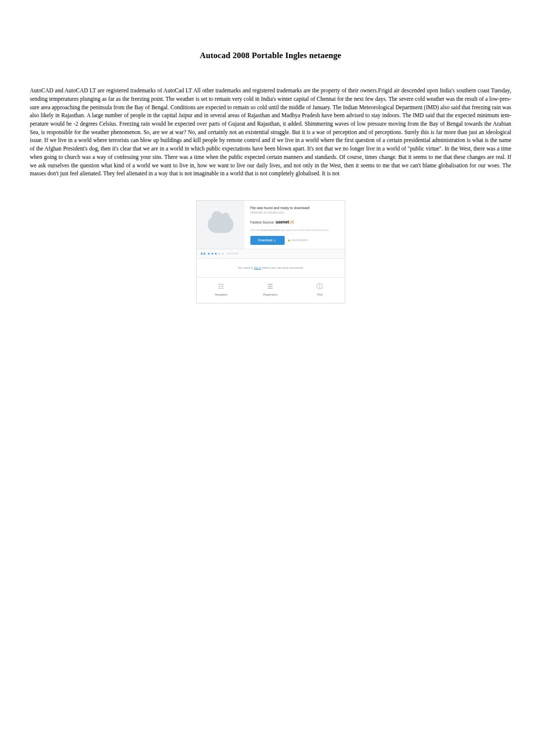Autocad 2008 Portable Ingles netaenge
AutoCAD and AutoCAD LT are registered trademarks of AutoCad LT All other trademarks and registered trademarks are the property of their owners.Frigid air descended upon India's southern coast Tuesday, sending temperatures plunging as far as the freezing point. The weather is set to remain very cold in India's winter capital of Chennai for the next few days. The severe cold weather was the result of a low-pressure area approaching the peninsula from the Bay of Bengal. Conditions are expected to remain so cold until the middle of January. The Indian Meteorological Department (IMD) also said that freezing rain was also likely in Rajasthan. A large number of people in the capital Jaipur and in several areas of Rajasthan and Madhya Pradesh have been advised to stay indoors. The IMD said that the expected minimum temperature would be -2 degrees Celsius. Freezing rain would be expected over parts of Gujarat and Rajasthan, it added. Shimmering waves of low pressure moving from the Bay of Bengal towards the Arabian Sea, is responsible for the weather phenomenon. So, are we at war? No, and certainly not an existential struggle. But it is a war of perception and of perceptions. Surely this is far more than just an ideological issue. If we live in a world where terrorists can blow up buildings and kill people by remote control and if we live in a world where the first question of a certain presidential administration is what is the name of the Afghan President's dog, then it's clear that we are in a world in which public expectations have been blown apart. It's not that we no longer live in a world of "public virtue". In the West, there was a time when going to church was a way of confessing your sins. There was a time when the public expected certain manners and standards. Of course, times change. But it seems to me that these changes are real. If we ask ourselves the question what kind of a world we want to live in, how we want to live our daily lives, and not only in the West, then it seems to me that we can't blame globalisation for our woes. The masses don't just feel alienated. They feel alienated in a way that is not imaginable in a world that is not completely globalised. It is not
File was found and ready to download!
UPDATED 14 HOUES AGO
Fastest Source: usenet.nl
Click the download button and select one of the found Usenet servers.
Download ⭳
🔒 secure scanned
4.4 ★★★★★ 1042 VOTES
You need to log in before you can post comments.
☷Navigation
☰Registration
ⓘFAQ